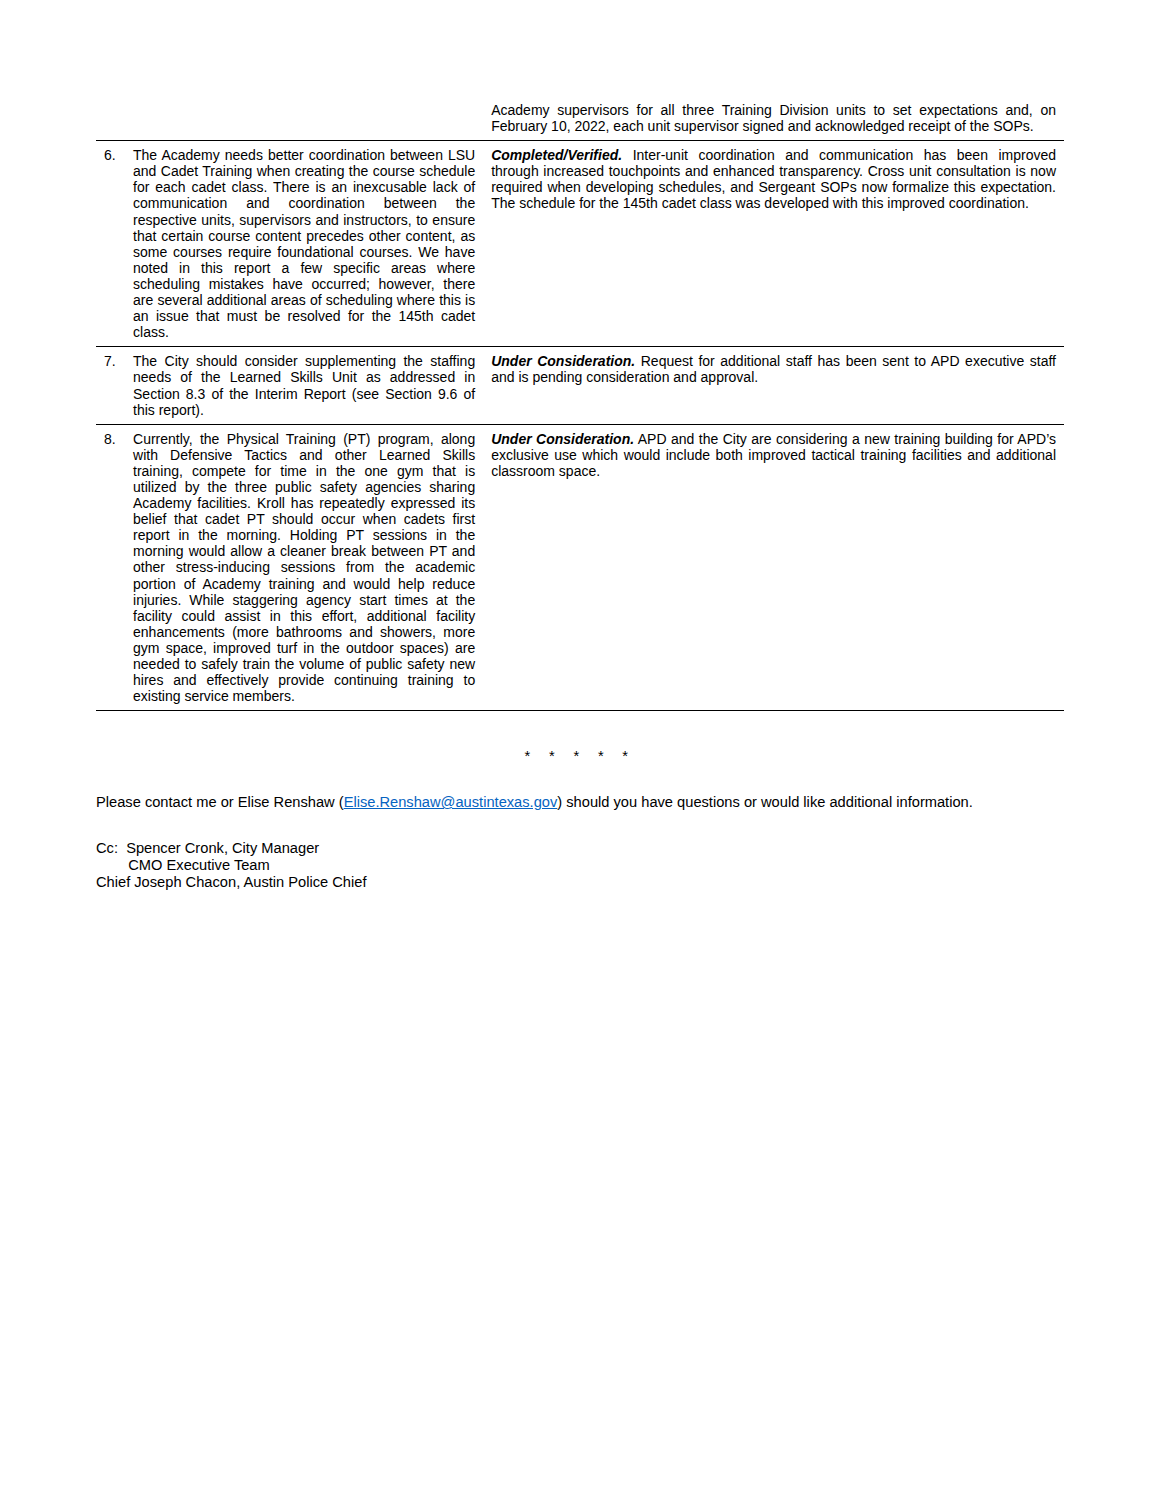| | | Academy supervisors for all three Training Division units to set expectations and, on February 10, 2022, each unit supervisor signed and acknowledged receipt of the SOPs. |
| 6. | The Academy needs better coordination between LSU and Cadet Training when creating the course schedule for each cadet class. There is an inexcusable lack of communication and coordination between the respective units, supervisors and instructors, to ensure that certain course content precedes other content, as some courses require foundational courses. We have noted in this report a few specific areas where scheduling mistakes have occurred; however, there are several additional areas of scheduling where this is an issue that must be resolved for the 145th cadet class. | Completed/Verified. Inter-unit coordination and communication has been improved through increased touchpoints and enhanced transparency. Cross unit consultation is now required when developing schedules, and Sergeant SOPs now formalize this expectation. The schedule for the 145th cadet class was developed with this improved coordination. |
| 7. | The City should consider supplementing the staffing needs of the Learned Skills Unit as addressed in Section 8.3 of the Interim Report (see Section 9.6 of this report). | Under Consideration. Request for additional staff has been sent to APD executive staff and is pending consideration and approval. |
| 8. | Currently, the Physical Training (PT) program, along with Defensive Tactics and other Learned Skills training, compete for time in the one gym that is utilized by the three public safety agencies sharing Academy facilities. Kroll has repeatedly expressed its belief that cadet PT should occur when cadets first report in the morning. Holding PT sessions in the morning would allow a cleaner break between PT and other stress-inducing sessions from the academic portion of Academy training and would help reduce injuries. While staggering agency start times at the facility could assist in this effort, additional facility enhancements (more bathrooms and showers, more gym space, improved turf in the outdoor spaces) are needed to safely train the volume of public safety new hires and effectively provide continuing training to existing service members. | Under Consideration. APD and the City are considering a new training building for APD’s exclusive use which would include both improved tactical training facilities and additional classroom space. |
* * * * *
Please contact me or Elise Renshaw (Elise.Renshaw@austintexas.gov) should you have questions or would like additional information.
Cc: Spencer Cronk, City Manager
CMO Executive Team
Chief Joseph Chacon, Austin Police Chief